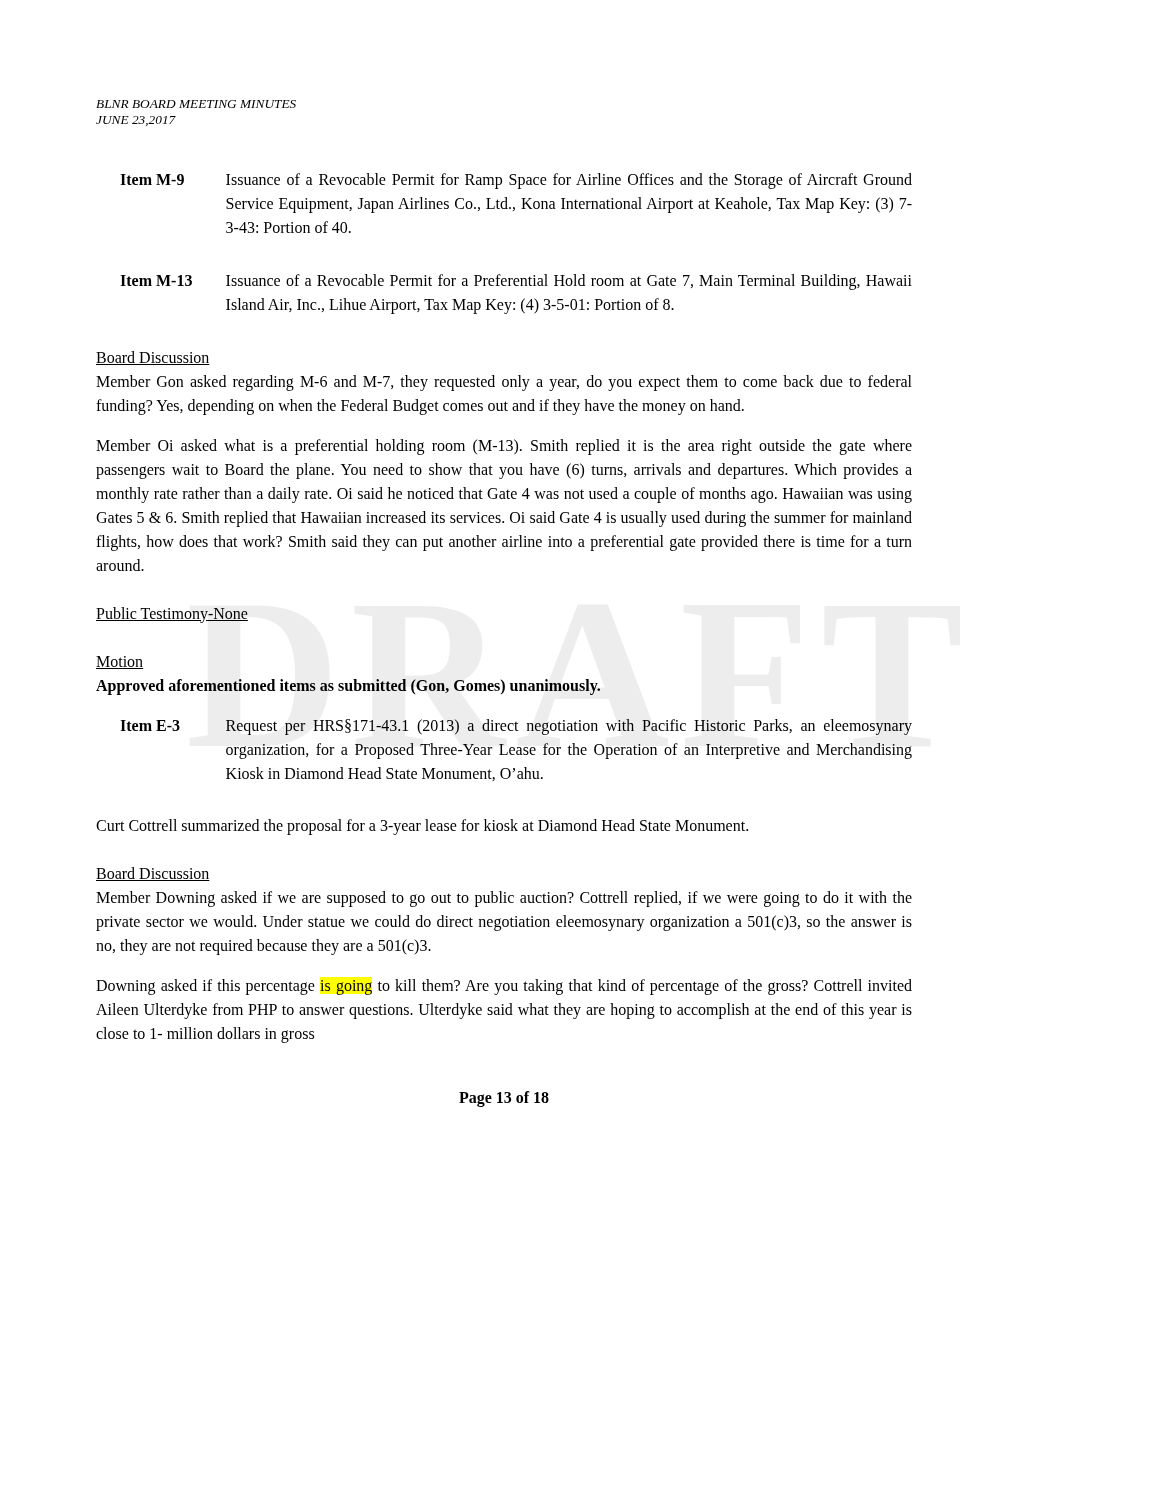DRAFT
BLNR BOARD MEETING MINUTES
JUNE 23,2017
Item M-9
Issuance of a Revocable Permit for Ramp Space for Airline Offices and the Storage of Aircraft Ground Service Equipment, Japan Airlines Co., Ltd., Kona International Airport at Keahole, Tax Map Key: (3) 7-3-43: Portion of 40.
Item M-13
Issuance of a Revocable Permit for a Preferential Hold room at Gate 7, Main Terminal Building, Hawaii Island Air, Inc., Lihue Airport, Tax Map Key: (4) 3-5-01: Portion of 8.
Board Discussion
Member Gon asked regarding M-6 and M-7, they requested only a year, do you expect them to come back due to federal funding? Yes, depending on when the Federal Budget comes out and if they have the money on hand.
Member Oi asked what is a preferential holding room (M-13). Smith replied it is the area right outside the gate where passengers wait to Board the plane. You need to show that you have (6) turns, arrivals and departures. Which provides a monthly rate rather than a daily rate. Oi said he noticed that Gate 4 was not used a couple of months ago. Hawaiian was using Gates 5 & 6. Smith replied that Hawaiian increased its services. Oi said Gate 4 is usually used during the summer for mainland flights, how does that work? Smith said they can put another airline into a preferential gate provided there is time for a turn around.
Public Testimony-None
Motion
Approved aforementioned items as submitted (Gon, Gomes) unanimously.
Item E-3
Request per HRS§171-43.1 (2013) a direct negotiation with Pacific Historic Parks, an eleemosynary organization, for a Proposed Three-Year Lease for the Operation of an Interpretive and Merchandising Kiosk in Diamond Head State Monument, O’ahu.
Curt Cottrell summarized the proposal for a 3-year lease for kiosk at Diamond Head State Monument.
Board Discussion
Member Downing asked if we are supposed to go out to public auction? Cottrell replied, if we were going to do it with the private sector we would. Under statue we could do direct negotiation eleemosynary organization a 501(c)3, so the answer is no, they are not required because they are a 501(c)3.
Downing asked if this percentage is going to kill them? Are you taking that kind of percentage of the gross? Cottrell invited Aileen Ulterdyke from PHP to answer questions. Ulterdyke said what they are hoping to accomplish at the end of this year is close to 1- million dollars in gross
Page 13 of 18